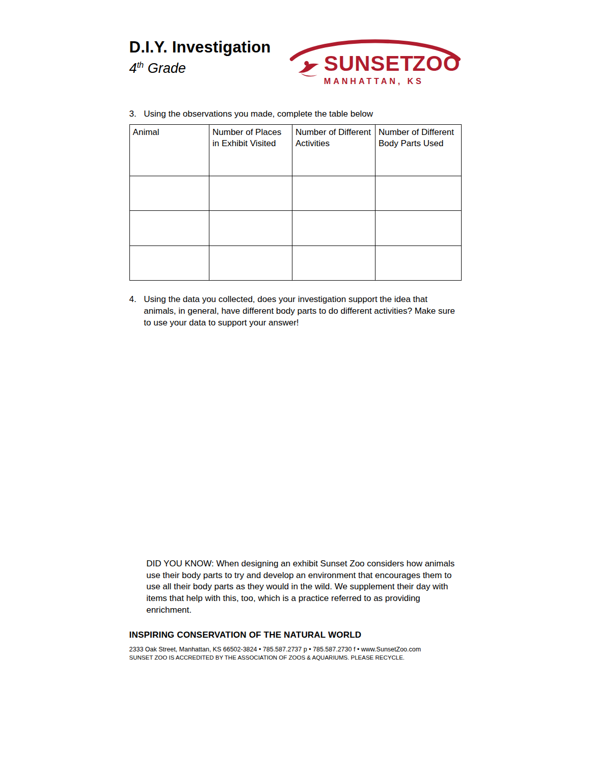D.I.Y. Investigation
4th Grade
SUNSET ZOO MANHATTAN, KS
3. Using the observations you made, complete the table below
| Animal | Number of Places in Exhibit Visited | Number of Different Activities | Number of Different Body Parts Used |
| --- | --- | --- | --- |
4. Using the data you collected, does your investigation support the idea that animals, in general, have different body parts to do different activities? Make sure to use your data to support your answer!
DID YOU KNOW: When designing an exhibit Sunset Zoo considers how animals use their body parts to try and develop an environment that encourages them to use all their body parts as they would in the wild. We supplement their day with items that help with this, too, which is a practice referred to as providing enrichment.
INSPIRING CONSERVATION OF THE NATURAL WORLD
2333 Oak Street, Manhattan, KS 66502-3824 • 785.587.2737 p • 785.587.2730 f • www.SunsetZoo.com
SUNSET ZOO IS ACCREDITED BY THE ASSOCIATION OF ZOOS & AQUARIUMS. PLEASE RECYCLE.